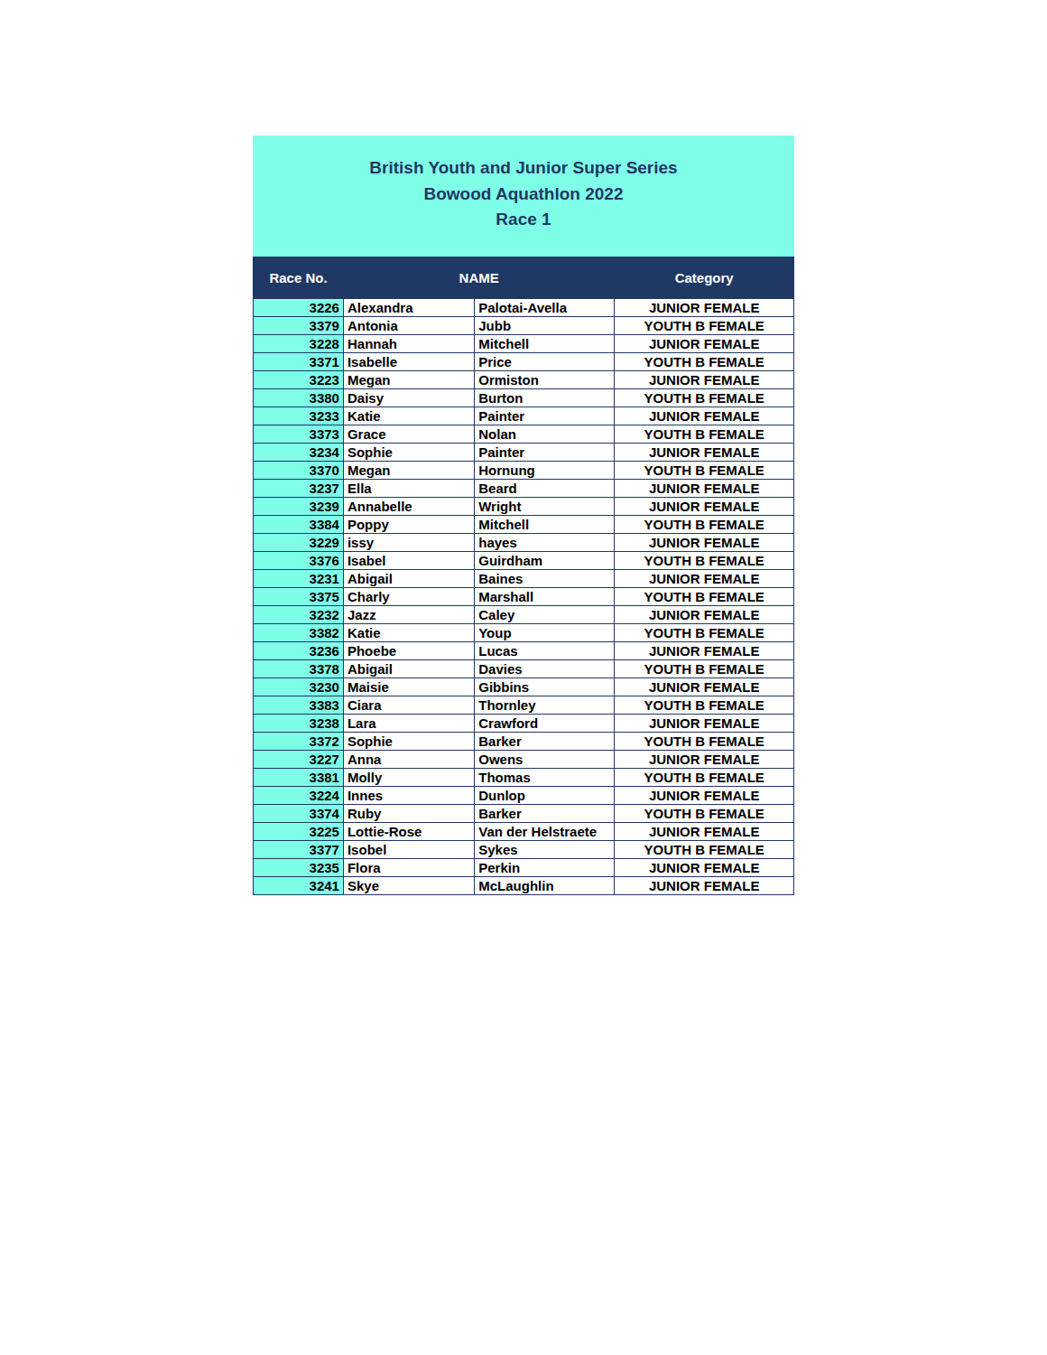British Youth and Junior Super Series Bowood Aquathlon 2022 Race 1
| Race No. | NAME | Category |
| --- | --- | --- |
| 3226 | Alexandra | Palotai-Avella | JUNIOR FEMALE |
| 3379 | Antonia | Jubb | YOUTH B FEMALE |
| 3228 | Hannah | Mitchell | JUNIOR FEMALE |
| 3371 | Isabelle | Price | YOUTH B FEMALE |
| 3223 | Megan | Ormiston | JUNIOR FEMALE |
| 3380 | Daisy | Burton | YOUTH B FEMALE |
| 3233 | Katie | Painter | JUNIOR FEMALE |
| 3373 | Grace | Nolan | YOUTH B FEMALE |
| 3234 | Sophie | Painter | JUNIOR FEMALE |
| 3370 | Megan | Hornung | YOUTH B FEMALE |
| 3237 | Ella | Beard | JUNIOR FEMALE |
| 3239 | Annabelle | Wright | JUNIOR FEMALE |
| 3384 | Poppy | Mitchell | YOUTH B FEMALE |
| 3229 | issy | hayes | JUNIOR FEMALE |
| 3376 | Isabel | Guirdham | YOUTH B FEMALE |
| 3231 | Abigail | Baines | JUNIOR FEMALE |
| 3375 | Charly | Marshall | YOUTH B FEMALE |
| 3232 | Jazz | Caley | JUNIOR FEMALE |
| 3382 | Katie | Youp | YOUTH B FEMALE |
| 3236 | Phoebe | Lucas | JUNIOR FEMALE |
| 3378 | Abigail | Davies | YOUTH B FEMALE |
| 3230 | Maisie | Gibbins | JUNIOR FEMALE |
| 3383 | Ciara | Thornley | YOUTH B FEMALE |
| 3238 | Lara | Crawford | JUNIOR FEMALE |
| 3372 | Sophie | Barker | YOUTH B FEMALE |
| 3227 | Anna | Owens | JUNIOR FEMALE |
| 3381 | Molly | Thomas | YOUTH B FEMALE |
| 3224 | Innes | Dunlop | JUNIOR FEMALE |
| 3374 | Ruby | Barker | YOUTH B FEMALE |
| 3225 | Lottie-Rose | Van der Helstraete | JUNIOR FEMALE |
| 3377 | Isobel | Sykes | YOUTH B FEMALE |
| 3235 | Flora | Perkin | JUNIOR FEMALE |
| 3241 | Skye | McLaughlin | JUNIOR FEMALE |